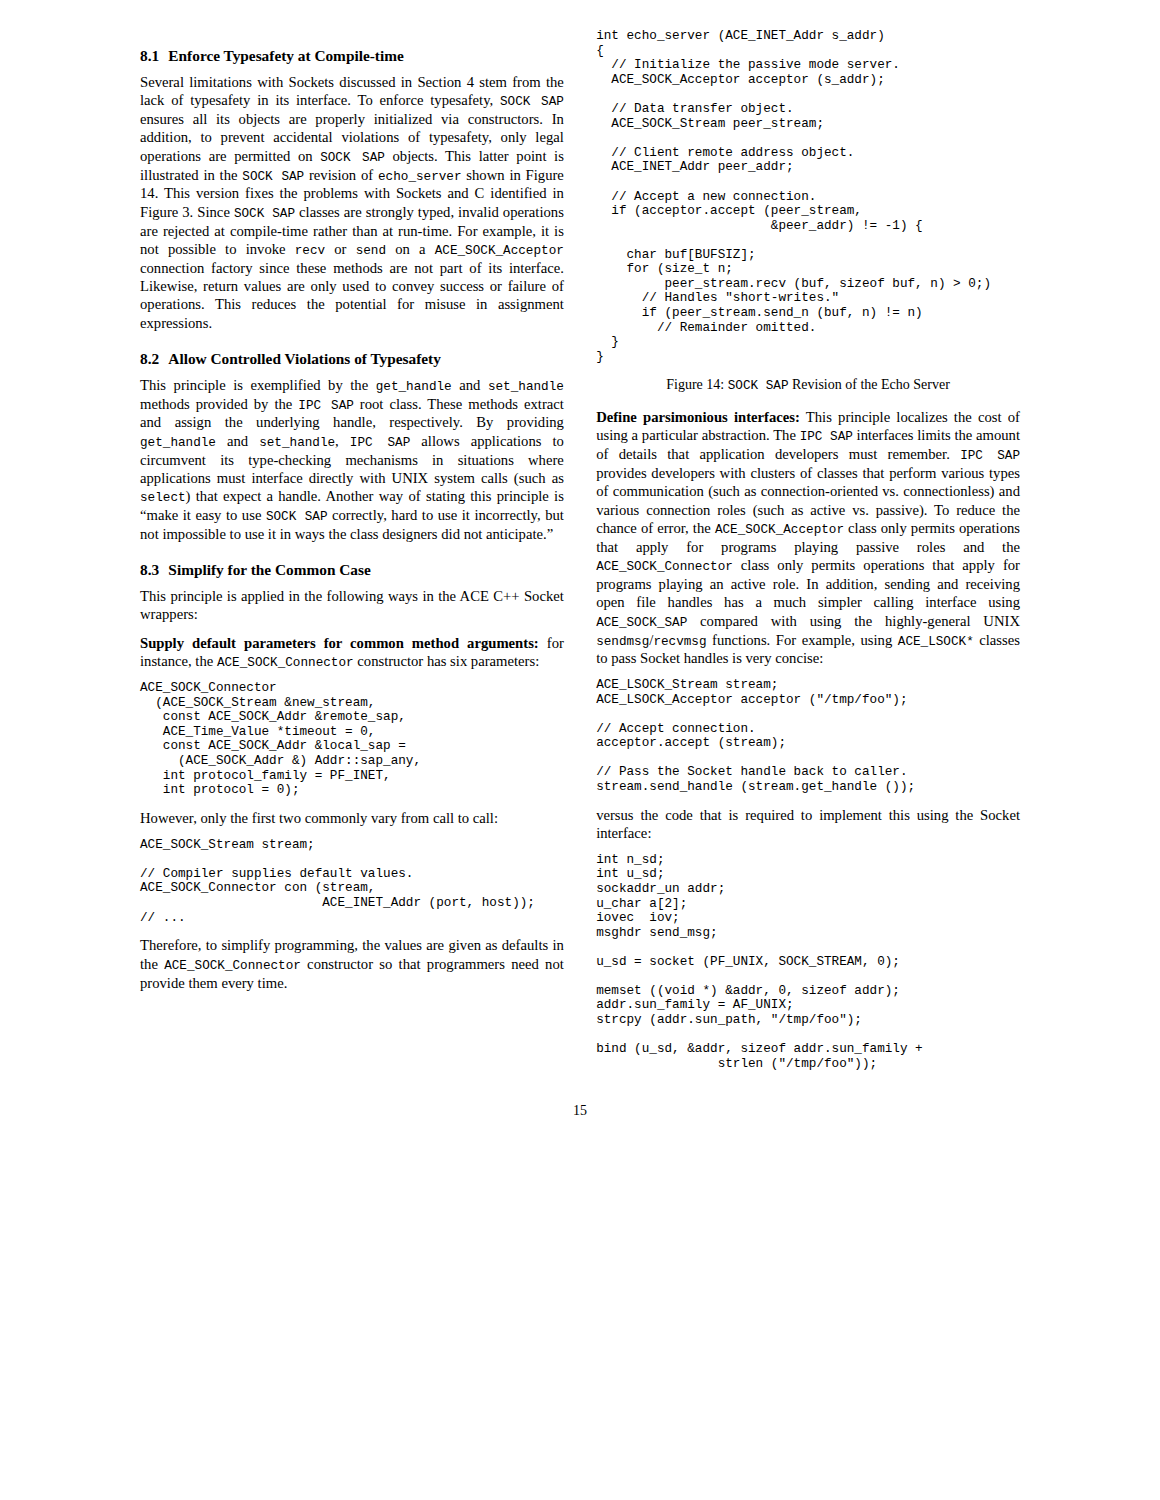8.1 Enforce Typesafety at Compile-time
Several limitations with Sockets discussed in Section 4 stem from the lack of typesafety in its interface. To enforce typesafety, SOCK SAP ensures all its objects are properly initialized via constructors. In addition, to prevent accidental violations of typesafety, only legal operations are permitted on SOCK SAP objects. This latter point is illustrated in the SOCK SAP revision of echo_server shown in Figure 14. This version fixes the problems with Sockets and C identified in Figure 3. Since SOCK SAP classes are strongly typed, invalid operations are rejected at compile-time rather than at run-time. For example, it is not possible to invoke recv or send on a ACE_SOCK_Acceptor connection factory since these methods are not part of its interface. Likewise, return values are only used to convey success or failure of operations. This reduces the potential for misuse in assignment expressions.
8.2 Allow Controlled Violations of Typesafety
This principle is exemplified by the get_handle and set_handle methods provided by the IPC SAP root class. These methods extract and assign the underlying handle, respectively. By providing get_handle and set_handle, IPC SAP allows applications to circumvent its type-checking mechanisms in situations where applications must interface directly with UNIX system calls (such as select) that expect a handle. Another way of stating this principle is “make it easy to use SOCK SAP correctly, hard to use it incorrectly, but not impossible to use it in ways the class designers did not anticipate.”
8.3 Simplify for the Common Case
This principle is applied in the following ways in the ACE C++ Socket wrappers:
Supply default parameters for common method arguments: for instance, the ACE_SOCK_Connector constructor has six parameters:
ACE_SOCK_Connector
  (ACE_SOCK_Stream &new_stream,
   const ACE_SOCK_Addr &remote_sap,
   ACE_Time_Value *timeout = 0,
   const ACE_SOCK_Addr &local_sap =
     (ACE_SOCK_Addr &) Addr::sap_any,
   int protocol_family = PF_INET,
   int protocol = 0);
However, only the first two commonly vary from call to call:
ACE_SOCK_Stream stream;

// Compiler supplies default values.
ACE_SOCK_Connector con (stream,
                        ACE_INET_Addr (port, host));
// ...
Therefore, to simplify programming, the values are given as defaults in the ACE_SOCK_Connector constructor so that programmers need not provide them every time.
int echo_server (ACE_INET_Addr s_addr)
{
  // Initialize the passive mode server.
  ACE_SOCK_Acceptor acceptor (s_addr);

  // Data transfer object.
  ACE_SOCK_Stream peer_stream;

  // Client remote address object.
  ACE_INET_Addr peer_addr;

  // Accept a new connection.
  if (acceptor.accept (peer_stream,
                       &peer_addr) != -1) {

    char buf[BUFSIZ];
    for (size_t n;
         peer_stream.recv (buf, sizeof buf, n) > 0;)
      // Handles "short-writes."
      if (peer_stream.send_n (buf, n) != n)
        // Remainder omitted.
  }
}
Figure 14: SOCK SAP Revision of the Echo Server
Define parsimonious interfaces: This principle localizes the cost of using a particular abstraction. The IPC SAP interfaces limits the amount of details that application developers must remember. IPC SAP provides developers with clusters of classes that perform various types of communication (such as connection-oriented vs. connectionless) and various connection roles (such as active vs. passive). To reduce the chance of error, the ACE_SOCK_Acceptor class only permits operations that apply for programs playing passive roles and the ACE_SOCK_Connector class only permits operations that apply for programs playing an active role. In addition, sending and receiving open file handles has a much simpler calling interface using ACE_SOCK_SAP compared with using the highly-general UNIX sendmsg/recvmsg functions. For example, using ACE_LSOCK* classes to pass Socket handles is very concise:
ACE_LSOCK_Stream stream;
ACE_LSOCK_Acceptor acceptor ("/tmp/foo");

// Accept connection.
acceptor.accept (stream);

// Pass the Socket handle back to caller.
stream.send_handle (stream.get_handle ());
versus the code that is required to implement this using the Socket interface:
int n_sd;
int u_sd;
sockaddr_un addr;
u_char a[2];
iovec  iov;
msghdr send_msg;

u_sd = socket (PF_UNIX, SOCK_STREAM, 0);

memset ((void *) &addr, 0, sizeof addr);
addr.sun_family = AF_UNIX;
strcpy (addr.sun_path, "/tmp/foo");

bind (u_sd, &addr, sizeof addr.sun_family +
                strlen ("/tmp/foo"));
15